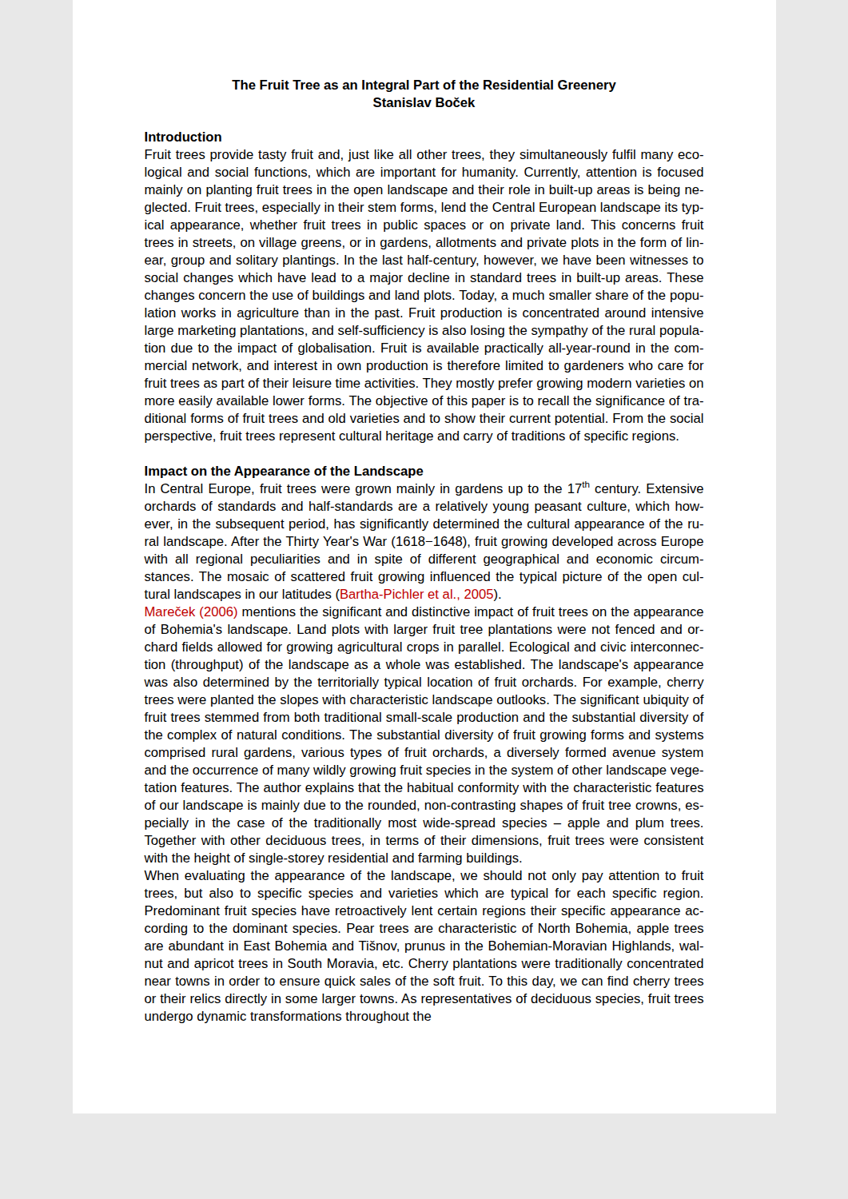The Fruit Tree as an Integral Part of the Residential Greenery Stanislav Boček
Introduction
Fruit trees provide tasty fruit and, just like all other trees, they simultaneously fulfil many ecological and social functions, which are important for humanity. Currently, attention is focused mainly on planting fruit trees in the open landscape and their role in built-up areas is being neglected. Fruit trees, especially in their stem forms, lend the Central European landscape its typical appearance, whether fruit trees in public spaces or on private land. This concerns fruit trees in streets, on village greens, or in gardens, allotments and private plots in the form of linear, group and solitary plantings. In the last half-century, however, we have been witnesses to social changes which have lead to a major decline in standard trees in built-up areas. These changes concern the use of buildings and land plots. Today, a much smaller share of the population works in agriculture than in the past. Fruit production is concentrated around intensive large marketing plantations, and self-sufficiency is also losing the sympathy of the rural population due to the impact of globalisation. Fruit is available practically all-year-round in the commercial network, and interest in own production is therefore limited to gardeners who care for fruit trees as part of their leisure time activities. They mostly prefer growing modern varieties on more easily available lower forms. The objective of this paper is to recall the significance of traditional forms of fruit trees and old varieties and to show their current potential. From the social perspective, fruit trees represent cultural heritage and carry of traditions of specific regions.
Impact on the Appearance of the Landscape
In Central Europe, fruit trees were grown mainly in gardens up to the 17th century. Extensive orchards of standards and half-standards are a relatively young peasant culture, which however, in the subsequent period, has significantly determined the cultural appearance of the rural landscape. After the Thirty Year's War (1618−1648), fruit growing developed across Europe with all regional peculiarities and in spite of different geographical and economic circumstances. The mosaic of scattered fruit growing influenced the typical picture of the open cultural landscapes in our latitudes (Bartha-Pichler et al., 2005).
Mareček (2006) mentions the significant and distinctive impact of fruit trees on the appearance of Bohemia's landscape. Land plots with larger fruit tree plantations were not fenced and orchard fields allowed for growing agricultural crops in parallel. Ecological and civic interconnection (throughput) of the landscape as a whole was established. The landscape's appearance was also determined by the territorially typical location of fruit orchards. For example, cherry trees were planted the slopes with characteristic landscape outlooks. The significant ubiquity of fruit trees stemmed from both traditional small-scale production and the substantial diversity of the complex of natural conditions. The substantial diversity of fruit growing forms and systems comprised rural gardens, various types of fruit orchards, a diversely formed avenue system and the occurrence of many wildly growing fruit species in the system of other landscape vegetation features. The author explains that the habitual conformity with the characteristic features of our landscape is mainly due to the rounded, non-contrasting shapes of fruit tree crowns, especially in the case of the traditionally most wide-spread species – apple and plum trees. Together with other deciduous trees, in terms of their dimensions, fruit trees were consistent with the height of single-storey residential and farming buildings.
When evaluating the appearance of the landscape, we should not only pay attention to fruit trees, but also to specific species and varieties which are typical for each specific region. Predominant fruit species have retroactively lent certain regions their specific appearance according to the dominant species. Pear trees are characteristic of North Bohemia, apple trees are abundant in East Bohemia and Tišnov, prunus in the Bohemian-Moravian Highlands, walnut and apricot trees in South Moravia, etc. Cherry plantations were traditionally concentrated near towns in order to ensure quick sales of the soft fruit. To this day, we can find cherry trees or their relics directly in some larger towns. As representatives of deciduous species, fruit trees undergo dynamic transformations throughout the